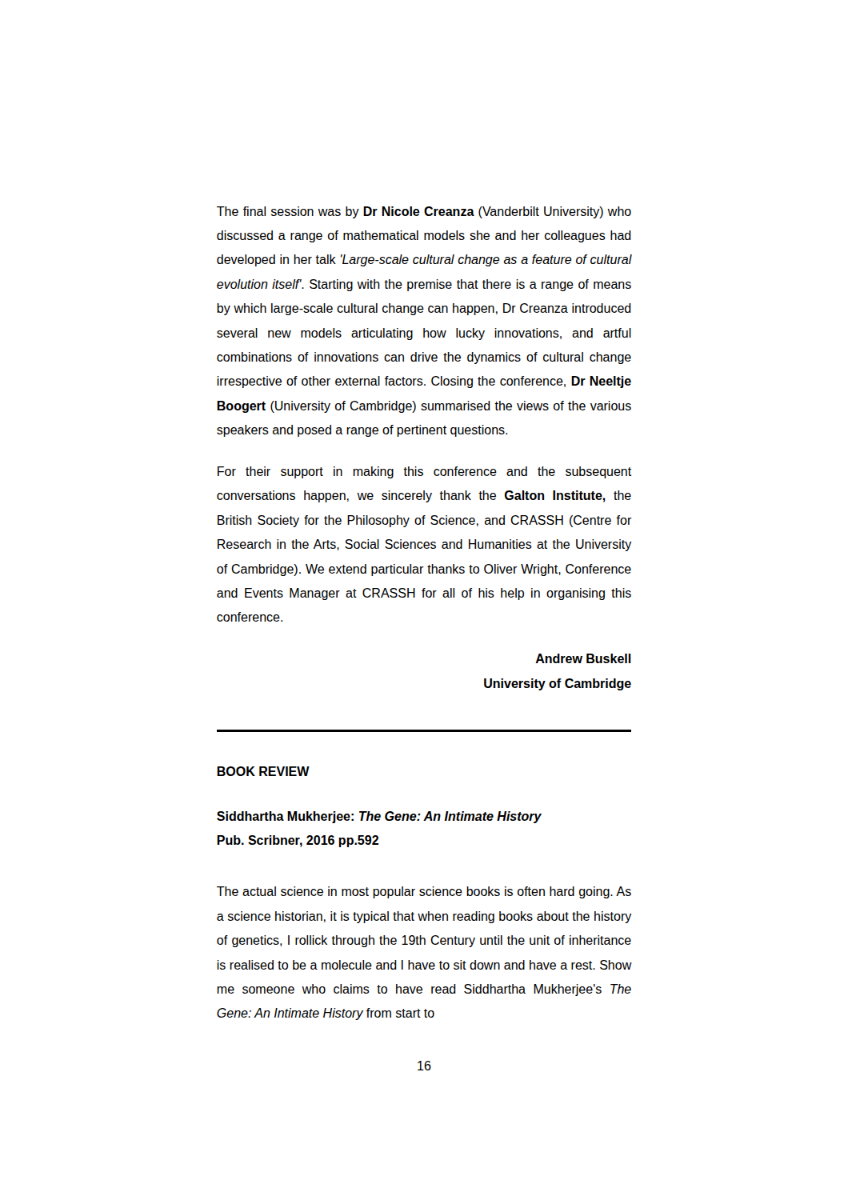The final session was by Dr Nicole Creanza (Vanderbilt University) who discussed a range of mathematical models she and her colleagues had developed in her talk 'Large-scale cultural change as a feature of cultural evolution itself'. Starting with the premise that there is a range of means by which large-scale cultural change can happen, Dr Creanza introduced several new models articulating how lucky innovations, and artful combinations of innovations can drive the dynamics of cultural change irrespective of other external factors. Closing the conference, Dr Neeltje Boogert (University of Cambridge) summarised the views of the various speakers and posed a range of pertinent questions.
For their support in making this conference and the subsequent conversations happen, we sincerely thank the Galton Institute, the British Society for the Philosophy of Science, and CRASSH (Centre for Research in the Arts, Social Sciences and Humanities at the University of Cambridge). We extend particular thanks to Oliver Wright, Conference and Events Manager at CRASSH for all of his help in organising this conference.
Andrew Buskell
University of Cambridge
BOOK REVIEW
Siddhartha Mukherjee: The Gene: An Intimate History
Pub. Scribner, 2016 pp.592
The actual science in most popular science books is often hard going. As a science historian, it is typical that when reading books about the history of genetics, I rollick through the 19th Century until the unit of inheritance is realised to be a molecule and I have to sit down and have a rest. Show me someone who claims to have read Siddhartha Mukherjee's The Gene: An Intimate History from start to
16